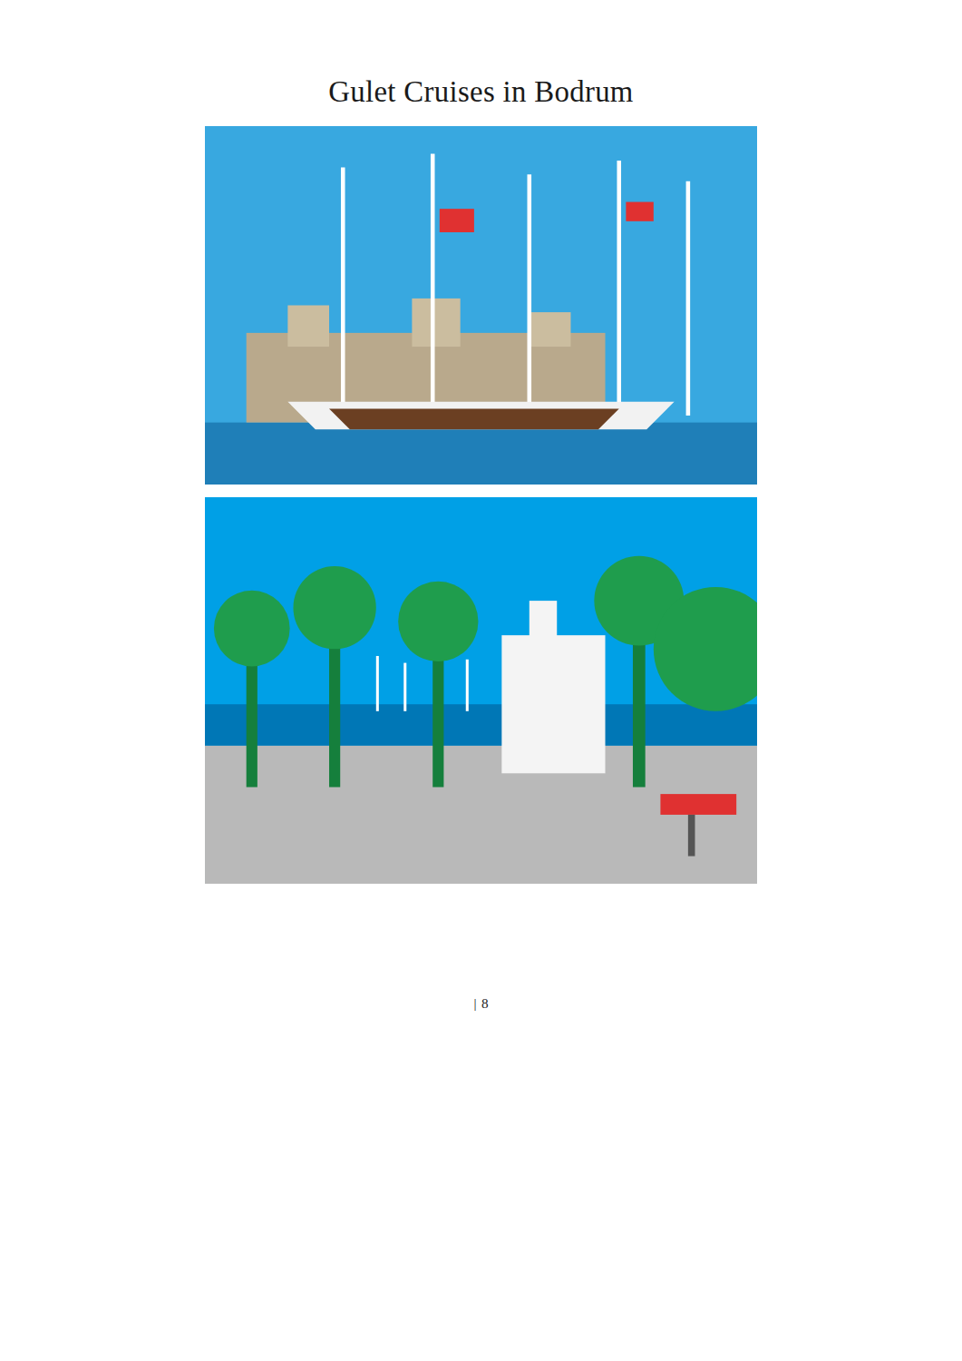Gulet Cruises in Bodrum
|8